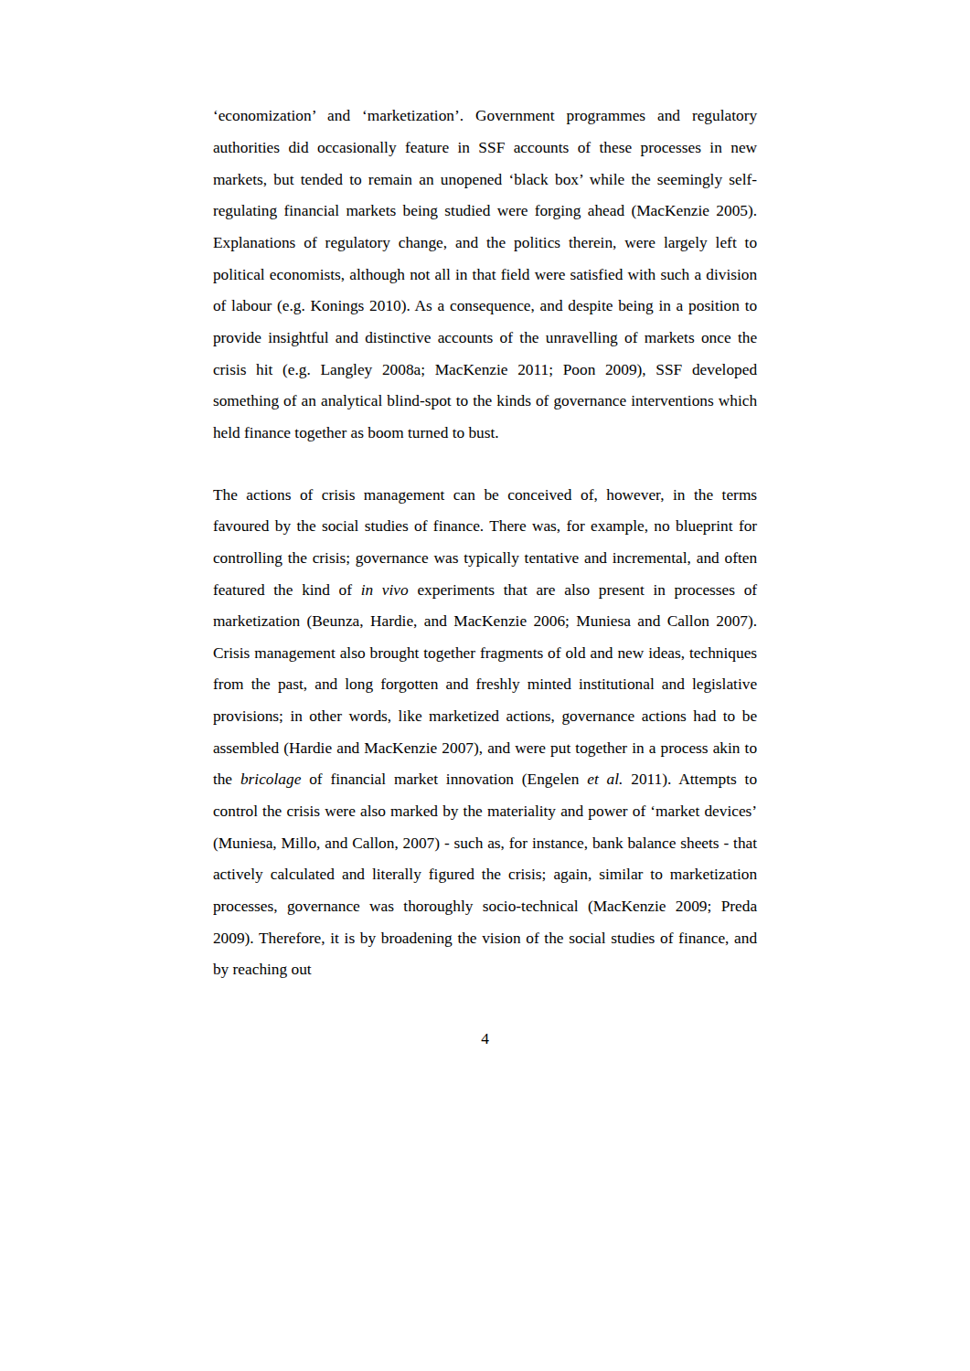‘economization’ and ‘marketization’. Government programmes and regulatory authorities did occasionally feature in SSF accounts of these processes in new markets, but tended to remain an unopened ‘black box’ while the seemingly self-regulating financial markets being studied were forging ahead (MacKenzie 2005). Explanations of regulatory change, and the politics therein, were largely left to political economists, although not all in that field were satisfied with such a division of labour (e.g. Konings 2010). As a consequence, and despite being in a position to provide insightful and distinctive accounts of the unravelling of markets once the crisis hit (e.g. Langley 2008a; MacKenzie 2011; Poon 2009), SSF developed something of an analytical blind-spot to the kinds of governance interventions which held finance together as boom turned to bust.
The actions of crisis management can be conceived of, however, in the terms favoured by the social studies of finance. There was, for example, no blueprint for controlling the crisis; governance was typically tentative and incremental, and often featured the kind of in vivo experiments that are also present in processes of marketization (Beunza, Hardie, and MacKenzie 2006; Muniesa and Callon 2007). Crisis management also brought together fragments of old and new ideas, techniques from the past, and long forgotten and freshly minted institutional and legislative provisions; in other words, like marketized actions, governance actions had to be assembled (Hardie and MacKenzie 2007), and were put together in a process akin to the bricolage of financial market innovation (Engelen et al. 2011). Attempts to control the crisis were also marked by the materiality and power of ‘market devices’ (Muniesa, Millo, and Callon, 2007) - such as, for instance, bank balance sheets - that actively calculated and literally figured the crisis; again, similar to marketization processes, governance was thoroughly socio-technical (MacKenzie 2009; Preda 2009). Therefore, it is by broadening the vision of the social studies of finance, and by reaching out
4